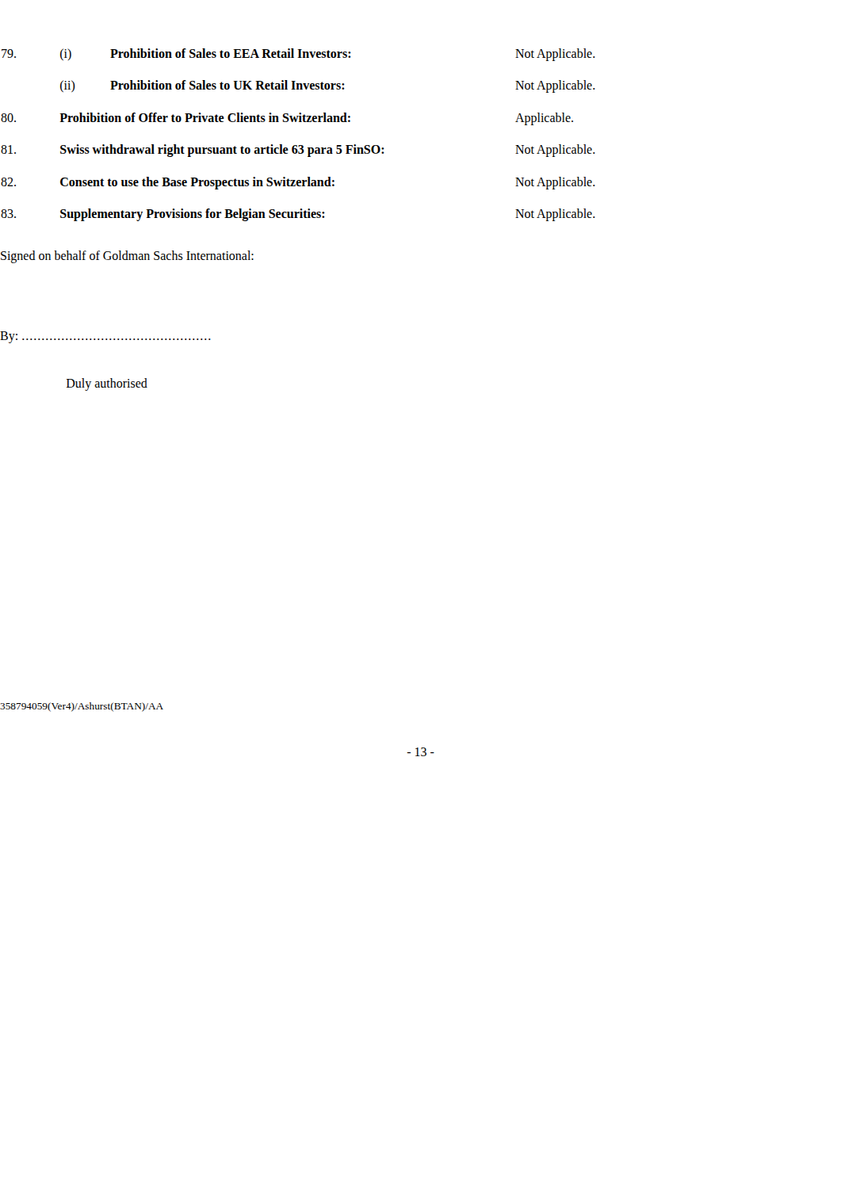| 79. | (i) | Prohibition of Sales to EEA Retail Investors: | Not Applicable. |
| | (ii) | Prohibition of Sales to UK Retail Investors: | Not Applicable. |
| 80. | Prohibition of Offer to Private Clients in Switzerland: | Applicable. |
| 81. | Swiss withdrawal right pursuant to article 63 para 5 FinSO: | Not Applicable. |
| 82. | Consent to use the Base Prospectus in Switzerland: | Not Applicable. |
| 83. | Supplementary Provisions for Belgian Securities: | Not Applicable. |
Signed on behalf of Goldman Sachs International:
By: ................................................
Duly authorised
358794059(Ver4)/Ashurst(BTAN)/AA
- 13 -